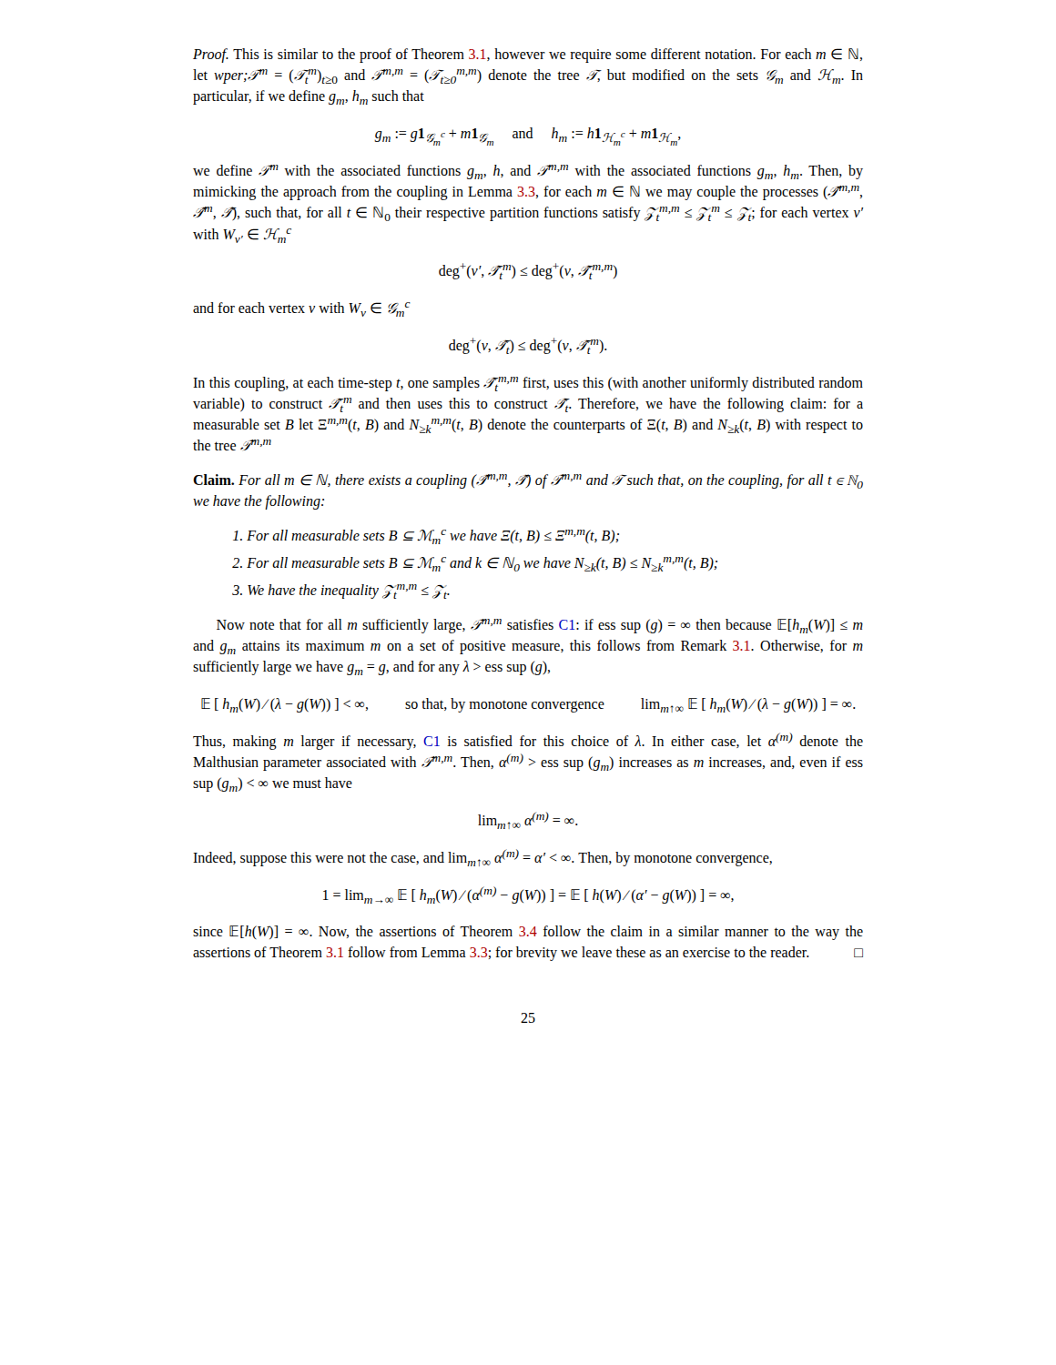Proof. This is similar to the proof of Theorem 3.1, however we require some different notation. For each m ∈ ℕ, let wper; 𝒯m = (𝒯tm)t≥0 and 𝒯m,m = (𝒯t≥0m,m) denote the tree 𝒯, but modified on the sets 𝒢m and ℋm. In particular, if we define gm, hm such that
gm := g 1𝒢mc + m 1𝒢m and hm := h 1ℋmc + m 1ℋm,
we define 𝒯m with the associated functions gm, h, and 𝒯m,m with the associated functions gm, hm. Then, by mimicking the approach from the coupling in Lemma 3.3, for each m ∈ ℕ we may couple the processes (𝒯̂m,m, 𝒯̂m, 𝒯̂), such that, for all t ∈ ℕ0 their respective partition functions satisfy 𝒵tm,m ≤ 𝒵tm ≤ 𝒵t; for each vertex v′ with Wv′ ∈ ℋmc
deg+(v′, 𝒯̂tm) ≤ deg+(v, 𝒯̂tm,m)
and for each vertex v with Wv ∈ 𝒢mc
deg+(v, 𝒯̂t) ≤ deg+(v, 𝒯̂tm).
In this coupling, at each time-step t, one samples 𝒯̂tm,m first, uses this (with another uniformly distributed random variable) to construct 𝒯̂tm and then uses this to construct 𝒯̂t. Therefore, we have the following claim: for a measurable set B let Ξm,m(t, B) and N≥km,m(t, B) denote the counterparts of Ξ(t, B) and N≥k(t, B) with respect to the tree 𝒯m,m
Claim. For all m ∈ ℕ, there exists a coupling (𝒯̂m,m, 𝒯̂) of 𝒯m,m and 𝒯 such that, on the coupling, for all t ∈ ℕ0 we have the following:
For all measurable sets B ⊆ ℳmc we have Ξ(t, B) ≤ Ξm,m(t, B);
For all measurable sets B ⊆ ℳmc and k ∈ ℕ0 we have N≥k(t, B) ≤ N≥km,m(t, B);
We have the inequality 𝒵tm,m ≤ 𝒵t.
Now note that for all m sufficiently large, 𝒯m,m satisfies C1: if ess sup (g) = ∞ then because 𝔼[hm(W)] ≤ m and gm attains its maximum m on a set of positive measure, this follows from Remark 3.1. Otherwise, for m sufficiently large we have gm = g, and for any λ > ess sup (g),
𝔼 [ hm(W) ∕ (λ − g(W)) ] < ∞, so that, by monotone convergence limm↑∞ 𝔼 [ hm(W) ∕ (λ − g(W)) ] = ∞.
Thus, making m larger if necessary, C1 is satisfied for this choice of λ. In either case, let α(m) denote the Malthusian parameter associated with 𝒯m,m. Then, α(m) > ess sup (gm) increases as m increases, and, even if ess sup (gm) < ∞ we must have
limm↑∞ α(m) = ∞.
Indeed, suppose this were not the case, and limm↑∞ α(m) = α′ < ∞. Then, by monotone convergence,
1 = limm→∞ 𝔼 [ hm(W) ∕ (α(m) − g(W)) ] = 𝔼 [ h(W) ∕ (α′ − g(W)) ] = ∞,
since 𝔼[h(W)] = ∞. Now, the assertions of Theorem 3.4 follow the claim in a similar manner to the way the assertions of Theorem 3.1 follow from Lemma 3.3; for brevity we leave these as an exercise to the reader. □
25